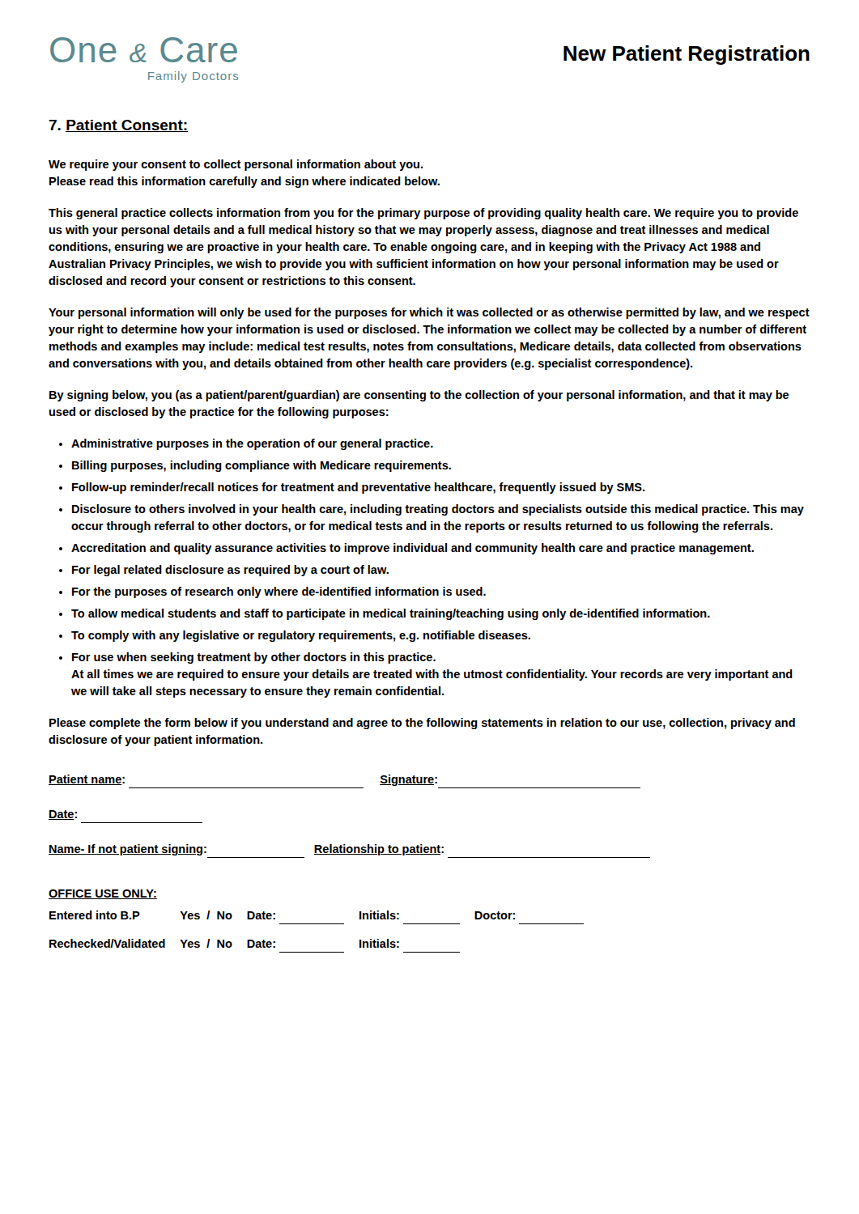One & Care
Family Doctors
New Patient Registration
7. Patient Consent:
We require your consent to collect personal information about you.
Please read this information carefully and sign where indicated below.
This general practice collects information from you for the primary purpose of providing quality health care. We require you to provide us with your personal details and a full medical history so that we may properly assess, diagnose and treat illnesses and medical conditions, ensuring we are proactive in your health care. To enable ongoing care, and in keeping with the Privacy Act 1988 and Australian Privacy Principles, we wish to provide you with sufficient information on how your personal information may be used or disclosed and record your consent or restrictions to this consent.
Your personal information will only be used for the purposes for which it was collected or as otherwise permitted by law, and we respect your right to determine how your information is used or disclosed. The information we collect may be collected by a number of different methods and examples may include: medical test results, notes from consultations, Medicare details, data collected from observations and conversations with you, and details obtained from other health care providers (e.g. specialist correspondence).
By signing below, you (as a patient/parent/guardian) are consenting to the collection of your personal information, and that it may be used or disclosed by the practice for the following purposes:
Administrative purposes in the operation of our general practice.
Billing purposes, including compliance with Medicare requirements.
Follow-up reminder/recall notices for treatment and preventative healthcare, frequently issued by SMS.
Disclosure to others involved in your health care, including treating doctors and specialists outside this medical practice. This may occur through referral to other doctors, or for medical tests and in the reports or results returned to us following the referrals.
Accreditation and quality assurance activities to improve individual and community health care and practice management.
For legal related disclosure as required by a court of law.
For the purposes of research only where de-identified information is used.
To allow medical students and staff to participate in medical training/teaching using only de-identified information.
To comply with any legislative or regulatory requirements, e.g. notifiable diseases.
For use when seeking treatment by other doctors in this practice.
At all times we are required to ensure your details are treated with the utmost confidentiality. Your records are very important and we will take all steps necessary to ensure they remain confidential.
Please complete the form below if you understand and agree to the following statements in relation to our use, collection, privacy and disclosure of your patient information.
Patient name: Signature:
Date:
Name- If not patient signing: Relationship to patient:
OFFICE USE ONLY:
| Entered into B.P | Yes / No | Date: | Initials: | Doctor: |
| Rechecked/Validated | Yes / No | Date: | Initials: | |